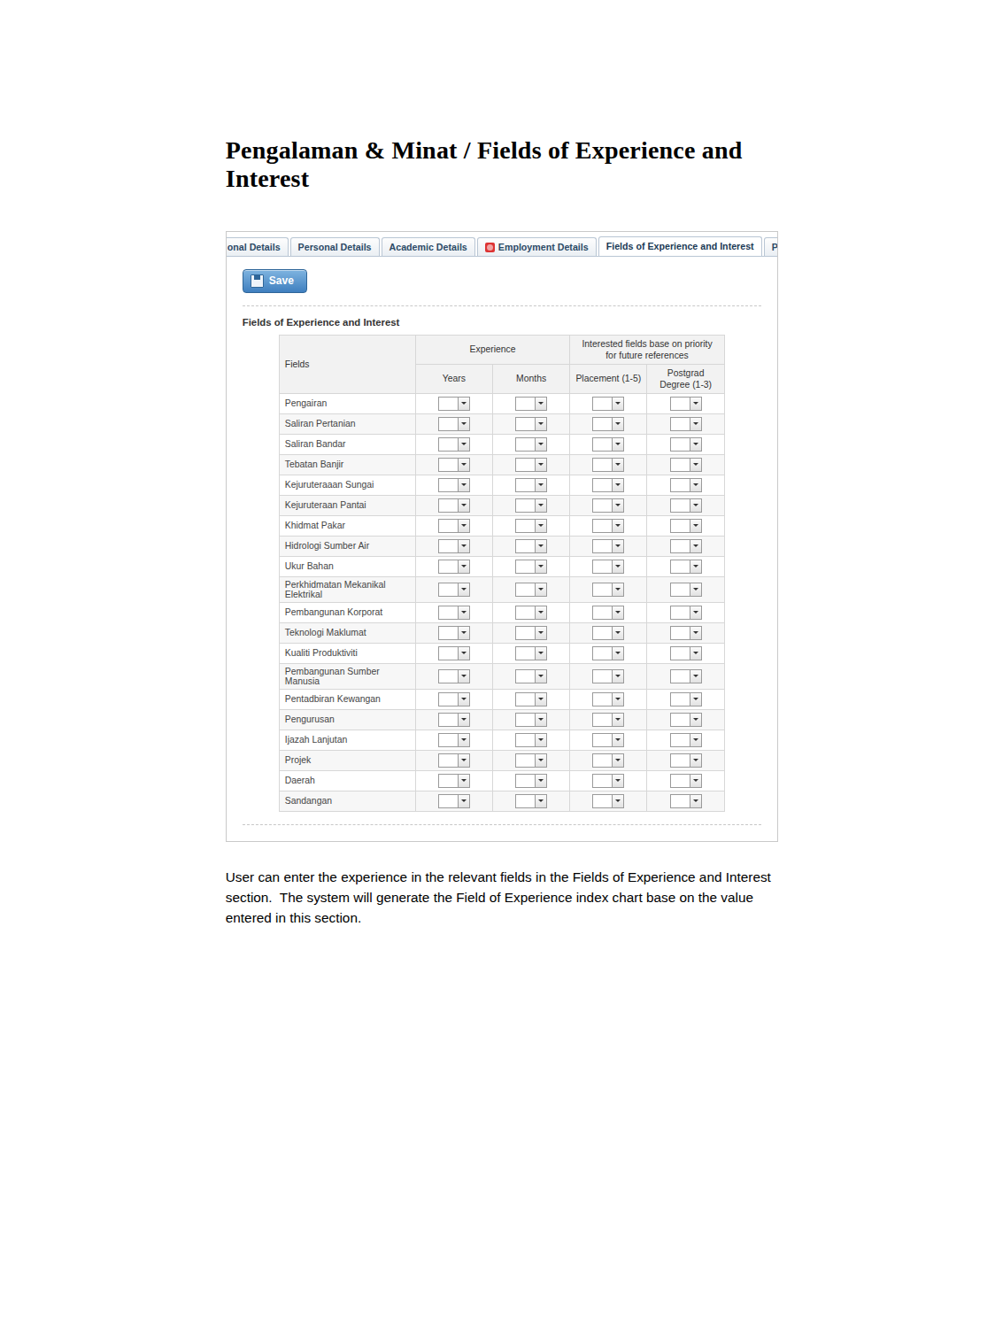Pengalaman & Minat / Fields of Experience and Interest
onal Details Personal Details Academic Details Employment Details Fields of Experience and Interest Penilaian Diri
Save
Fields of Experience and Interest
| Fields | Experience | Interested fields base on priority for future references |
| --- | --- | --- |
| Years | Months | Placement (1-5) | Postgrad Degree (1-3) |
| Pengairan | | | | |
| Saliran Pertanian | | | | |
| Saliran Bandar | | | | |
| Tebatan Banjir | | | | |
| Kejuruteraaan Sungai | | | | |
| Kejuruteraan Pantai | | | | |
| Khidmat Pakar | | | | |
| Hidrologi Sumber Air | | | | |
| Ukur Bahan | | | | |
| Perkhidmatan Mekanikal Elektrikal | | | | |
| Pembangunan Korporat | | | | |
| Teknologi Maklumat | | | | |
| Kualiti Produktiviti | | | | |
| Pembangunan Sumber Manusia | | | | |
| Pentadbiran Kewangan | | | | |
| Pengurusan | | | | |
| Ijazah Lanjutan | | | | |
| Projek | | | | |
| Daerah | | | | |
| Sandangan | | | | |
User can enter the experience in the relevant fields in the Fields of Experience and Interest section. The system will generate the Field of Experience index chart base on the value entered in this section.